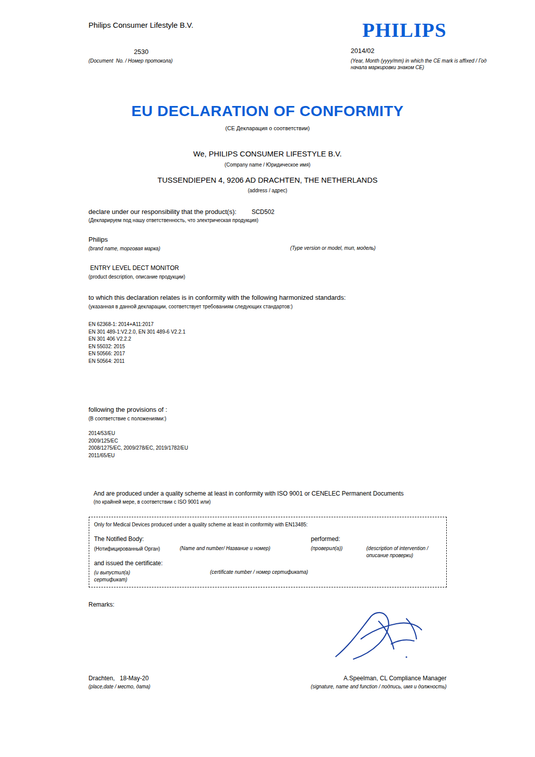Philips Consumer Lifestyle B.V.
PHILIPS
2530
(Document No. / Номер протокола)
2014/02
(Year, Month (yyyy/mm) in which the CE mark is affixed / Год начала маркировки знаком CE)
EU DECLARATION OF CONFORMITY
(CE Декларация о соответствии)
We, PHILIPS CONSUMER LIFESTYLE B.V.
(Company name / Юридическое имя)
TUSSENDIEPEN 4, 9206 AD DRACHTEN, THE NETHERLANDS
(address / адрес)
declare under our responsibility that the product(s):SCD502
(Декларируем под нашу ответственность, что электрическая продукция)
Philips
(brand name, торговая марка) (Type version or model, тип, модель)
ENTRY LEVEL DECT MONITOR
(product description, описание продукции)
to which this declaration relates is in conformity with the following harmonized standards:
(указанная в данной декларации, соответствует требованиям следующих стандартов:)
EN 62368-1: 2014+A11:2017
EN 301 489-1:V2.2.0, EN 301 489-6 V2.2.1
EN 301 406 V2.2.2
EN 55032: 2015
EN 50566: 2017
EN 50564: 2011
following the provisions of :
(В соответствие с положениями:)
2014/53/EU
2009/125/EC
2008/1275/EC, 2009/278/EC, 2019/1782/EU
2011/65/EU
And are produced under a quality scheme at least in conformity with ISO 9001 or CENELEC Permanent Documents
(по крайней мере, в соответствии с ISO 9001 или)
Only for Medical Devices produced under a quality scheme at least in conformity with EN13485:
The Notified Body: performed:
(Нотифицированный Орган) (Name and number/ Название и номер) (проверил(а)) (description of intervention / описание проверки)
and issued the certificate:
(и выпустил(а)
сертификат) (certificate number / номер сертификата)
Remarks:
Drachten, 18-May-20
(place,date / место, дата)
A.Speelman, CL Compliance Manager
(signature, name and function / подпись, имя и должность)